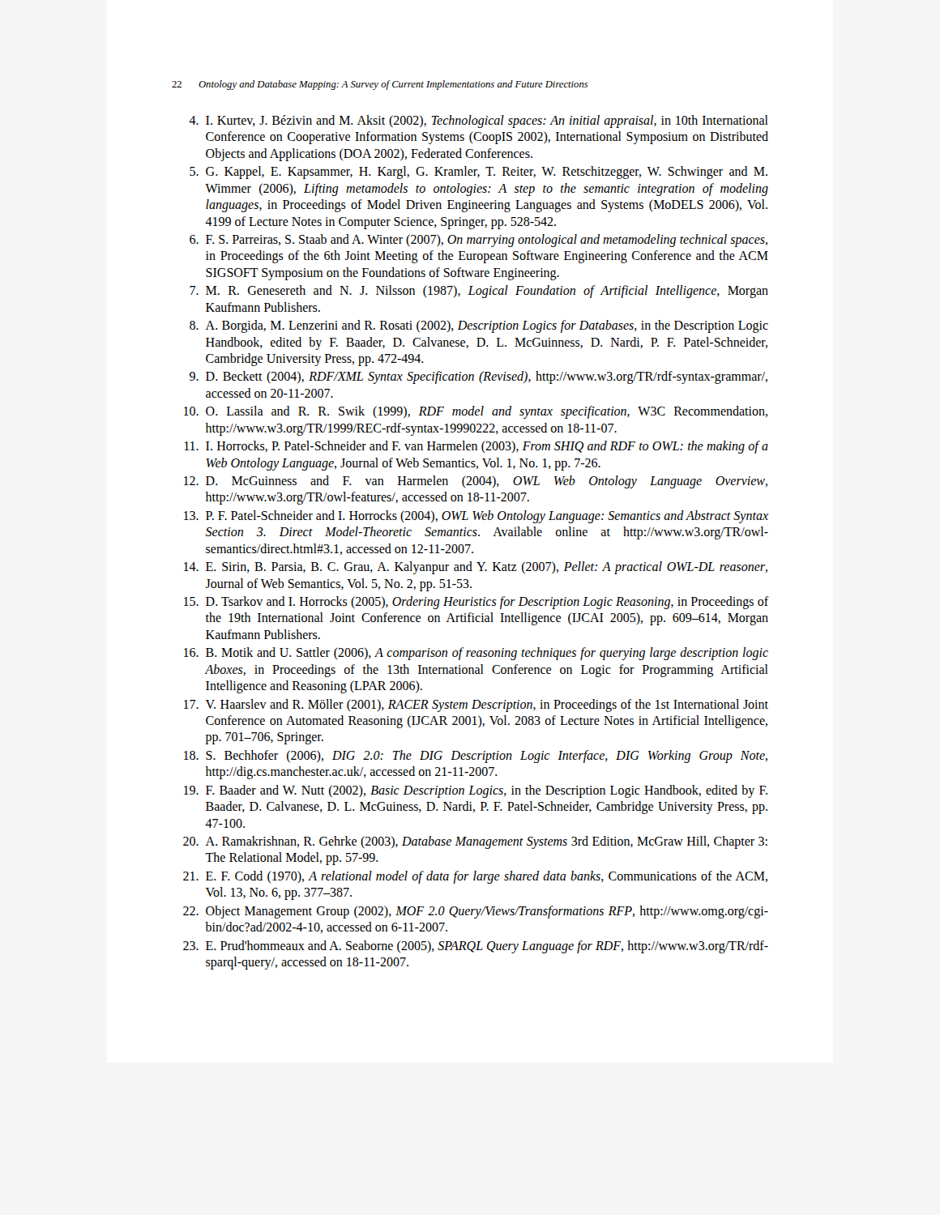22 Ontology and Database Mapping: A Survey of Current Implementations and Future Directions
4. I. Kurtev, J. Bézivin and M. Aksit (2002), Technological spaces: An initial appraisal, in 10th International Conference on Cooperative Information Systems (CoopIS 2002), International Symposium on Distributed Objects and Applications (DOA 2002), Federated Conferences.
5. G. Kappel, E. Kapsammer, H. Kargl, G. Kramler, T. Reiter, W. Retschitzegger, W. Schwinger and M. Wimmer (2006), Lifting metamodels to ontologies: A step to the semantic integration of modeling languages, in Proceedings of Model Driven Engineering Languages and Systems (MoDELS 2006), Vol. 4199 of Lecture Notes in Computer Science, Springer, pp. 528-542.
6. F. S. Parreiras, S. Staab and A. Winter (2007), On marrying ontological and metamodeling technical spaces, in Proceedings of the 6th Joint Meeting of the European Software Engineering Conference and the ACM SIGSOFT Symposium on the Foundations of Software Engineering.
7. M. R. Genesereth and N. J. Nilsson (1987), Logical Foundation of Artificial Intelligence, Morgan Kaufmann Publishers.
8. A. Borgida, M. Lenzerini and R. Rosati (2002), Description Logics for Databases, in the Description Logic Handbook, edited by F. Baader, D. Calvanese, D. L. McGuinness, D. Nardi, P. F. Patel-Schneider, Cambridge University Press, pp. 472-494.
9. D. Beckett (2004), RDF/XML Syntax Specification (Revised), http://www.w3.org/TR/rdf-syntax-grammar/, accessed on 20-11-2007.
10. O. Lassila and R. R. Swik (1999), RDF model and syntax specification, W3C Recommendation, http://www.w3.org/TR/1999/REC-rdf-syntax-19990222, accessed on 18-11-07.
11. I. Horrocks, P. Patel-Schneider and F. van Harmelen (2003), From SHIQ and RDF to OWL: the making of a Web Ontology Language, Journal of Web Semantics, Vol. 1, No. 1, pp. 7-26.
12. D. McGuinness and F. van Harmelen (2004), OWL Web Ontology Language Overview, http://www.w3.org/TR/owl-features/, accessed on 18-11-2007.
13. P. F. Patel-Schneider and I. Horrocks (2004), OWL Web Ontology Language: Semantics and Abstract Syntax Section 3. Direct Model-Theoretic Semantics. Available online at http://www.w3.org/TR/owl-semantics/direct.html#3.1, accessed on 12-11-2007.
14. E. Sirin, B. Parsia, B. C. Grau, A. Kalyanpur and Y. Katz (2007), Pellet: A practical OWL-DL reasoner, Journal of Web Semantics, Vol. 5, No. 2, pp. 51-53.
15. D. Tsarkov and I. Horrocks (2005), Ordering Heuristics for Description Logic Reasoning, in Proceedings of the 19th International Joint Conference on Artificial Intelligence (IJCAI 2005), pp. 609–614, Morgan Kaufmann Publishers.
16. B. Motik and U. Sattler (2006), A comparison of reasoning techniques for querying large description logic Aboxes, in Proceedings of the 13th International Conference on Logic for Programming Artificial Intelligence and Reasoning (LPAR 2006).
17. V. Haarslev and R. Möller (2001), RACER System Description, in Proceedings of the 1st International Joint Conference on Automated Reasoning (IJCAR 2001), Vol. 2083 of Lecture Notes in Artificial Intelligence, pp. 701–706, Springer.
18. S. Bechhofer (2006), DIG 2.0: The DIG Description Logic Interface, DIG Working Group Note, http://dig.cs.manchester.ac.uk/, accessed on 21-11-2007.
19. F. Baader and W. Nutt (2002), Basic Description Logics, in the Description Logic Handbook, edited by F. Baader, D. Calvanese, D. L. McGuiness, D. Nardi, P. F. Patel-Schneider, Cambridge University Press, pp. 47-100.
20. A. Ramakrishnan, R. Gehrke (2003), Database Management Systems 3rd Edition, McGraw Hill, Chapter 3: The Relational Model, pp. 57-99.
21. E. F. Codd (1970), A relational model of data for large shared data banks, Communications of the ACM, Vol. 13, No. 6, pp. 377–387.
22. Object Management Group (2002), MOF 2.0 Query/Views/Transformations RFP, http://www.omg.org/cgi-bin/doc?ad/2002-4-10, accessed on 6-11-2007.
23. E. Prud'hommeaux and A. Seaborne (2005), SPARQL Query Language for RDF, http://www.w3.org/TR/rdf-sparql-query/, accessed on 18-11-2007.